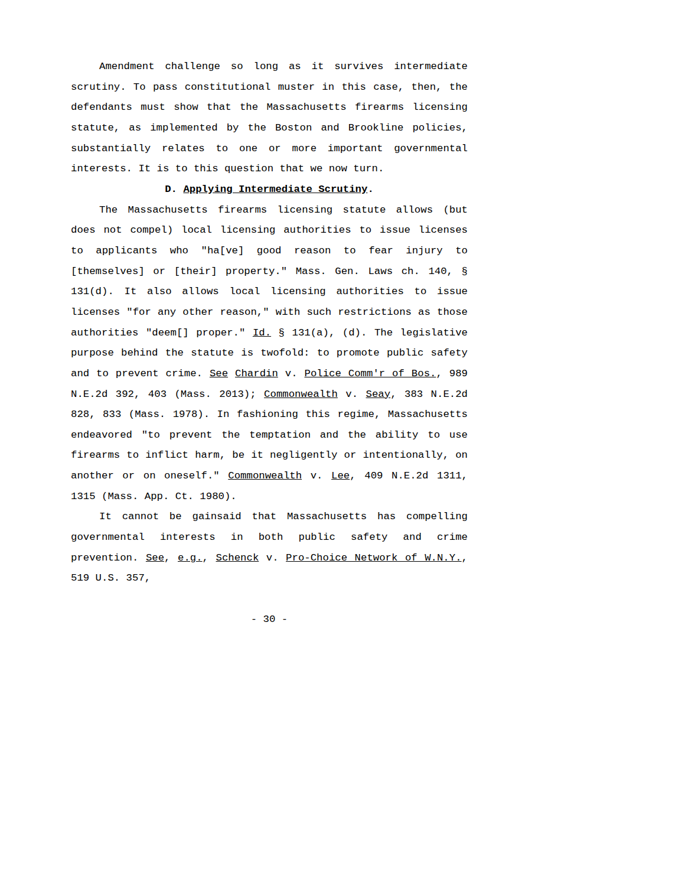Amendment challenge so long as it survives intermediate scrutiny. To pass constitutional muster in this case, then, the defendants must show that the Massachusetts firearms licensing statute, as implemented by the Boston and Brookline policies, substantially relates to one or more important governmental interests. It is to this question that we now turn.
D. Applying Intermediate Scrutiny.
The Massachusetts firearms licensing statute allows (but does not compel) local licensing authorities to issue licenses to applicants who "ha[ve] good reason to fear injury to [themselves] or [their] property." Mass. Gen. Laws ch. 140, § 131(d). It also allows local licensing authorities to issue licenses "for any other reason," with such restrictions as those authorities "deem[] proper." Id. § 131(a), (d). The legislative purpose behind the statute is twofold: to promote public safety and to prevent crime. See Chardin v. Police Comm'r of Bos., 989 N.E.2d 392, 403 (Mass. 2013); Commonwealth v. Seay, 383 N.E.2d 828, 833 (Mass. 1978). In fashioning this regime, Massachusetts endeavored "to prevent the temptation and the ability to use firearms to inflict harm, be it negligently or intentionally, on another or on oneself." Commonwealth v. Lee, 409 N.E.2d 1311, 1315 (Mass. App. Ct. 1980).
It cannot be gainsaid that Massachusetts has compelling governmental interests in both public safety and crime prevention. See, e.g., Schenck v. Pro-Choice Network of W.N.Y., 519 U.S. 357,
- 30 -